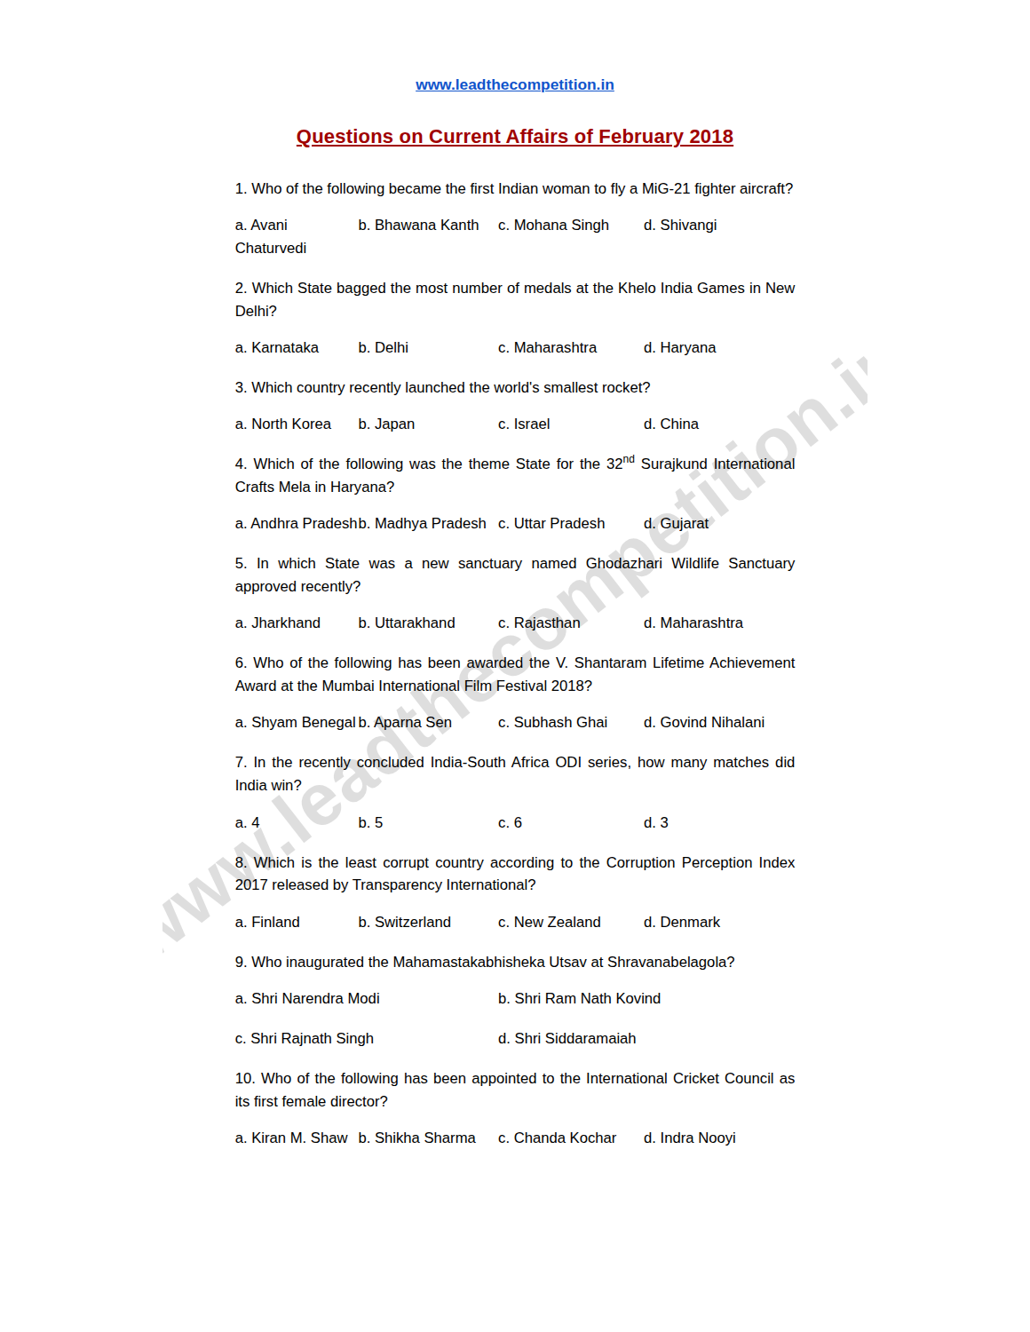www.leadthecompetition.in
www.leadthecompetition.in
Questions on Current Affairs of February 2018
1. Who of the following became the first Indian woman to fly a MiG-21 fighter aircraft?
a. Avani Chaturvedi b. Bhawana Kanth c. Mohana Singh d. Shivangi
2. Which State bagged the most number of medals at the Khelo India Games in New Delhi?
a. Karnataka b. Delhi c. Maharashtra d. Haryana
3. Which country recently launched the world's smallest rocket?
a. North Korea b. Japan c. Israel d. China
4. Which of the following was the theme State for the 32nd Surajkund International Crafts Mela in Haryana?
a. Andhra Pradesh b. Madhya Pradesh c. Uttar Pradesh d. Gujarat
5. In which State was a new sanctuary named Ghodazhari Wildlife Sanctuary approved recently?
a. Jharkhand b. Uttarakhand c. Rajasthan d. Maharashtra
6. Who of the following has been awarded the V. Shantaram Lifetime Achievement Award at the Mumbai International Film Festival 2018?
a. Shyam Benegal b. Aparna Sen c. Subhash Ghai d. Govind Nihalani
7. In the recently concluded India-South Africa ODI series, how many matches did India win?
a. 4 b. 5 c. 6 d. 3
8. Which is the least corrupt country according to the Corruption Perception Index 2017 released by Transparency International?
a. Finland b. Switzerland c. New Zealand d. Denmark
9. Who inaugurated the Mahamastakabhisheka Utsav at Shravanabelagola?
a. Shri Narendra Modi b. Shri Ram Nath Kovind
c. Shri Rajnath Singh d. Shri Siddaramaiah
10. Who of the following has been appointed to the International Cricket Council as its first female director?
a. Kiran M. Shaw b. Shikha Sharma c. Chanda Kochar d. Indra Nooyi